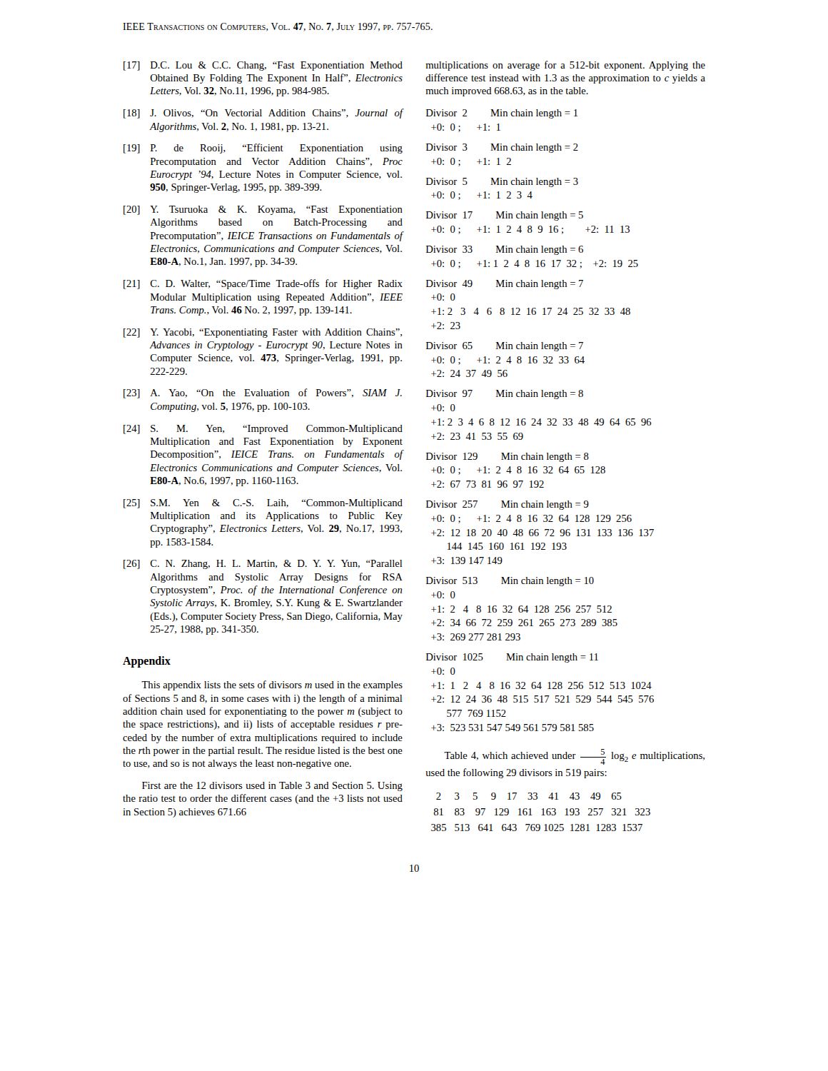IEEE Transactions on Computers, Vol. 47, No. 7, July 1997, pp. 757-765.
[17] D.C. Lou & C.C. Chang, “Fast Exponentiation Method Obtained By Folding The Exponent In Half”, Electronics Letters, Vol. 32, No.11, 1996, pp. 984-985.
[18] J. Olivos, “On Vectorial Addition Chains”, Journal of Algorithms, Vol. 2, No. 1, 1981, pp. 13-21.
[19] P. de Rooij, “Efficient Exponentiation using Precomputation and Vector Addition Chains”, Proc Eurocrypt ’94, Lecture Notes in Computer Science, vol. 950, Springer-Verlag, 1995, pp. 389-399.
[20] Y. Tsuruoka & K. Koyama, “Fast Exponentiation Algorithms based on Batch-Processing and Precomputation”, IEICE Transactions on Fundamentals of Electronics, Communications and Computer Sciences, Vol. E80-A, No.1, Jan. 1997, pp. 34-39.
[21] C. D. Walter, “Space/Time Trade-offs for Higher Radix Modular Multiplication using Repeated Addition”, IEEE Trans. Comp., Vol. 46 No. 2, 1997, pp. 139-141.
[22] Y. Yacobi, “Exponentiating Faster with Addition Chains”, Advances in Cryptology - Eurocrypt 90, Lecture Notes in Computer Science, vol. 473, Springer-Verlag, 1991, pp. 222-229.
[23] A. Yao, “On the Evaluation of Powers”, SIAM J. Computing, vol. 5, 1976, pp. 100-103.
[24] S. M. Yen, “Improved Common-Multiplicand Multiplication and Fast Exponentiation by Exponent Decomposition”, IEICE Trans. on Fundamentals of Electronics Communications and Computer Sciences, Vol. E80-A, No.6, 1997, pp. 1160-1163.
[25] S.M. Yen & C.-S. Laih, “Common-Multiplicand Multiplication and its Applications to Public Key Cryptography”, Electronics Letters, Vol. 29, No.17, 1993, pp. 1583-1584.
[26] C. N. Zhang, H. L. Martin, & D. Y. Y. Yun, “Parallel Algorithms and Systolic Array Designs for RSA Cryptosystem”, Proc. of the International Conference on Systolic Arrays, K. Bromley, S.Y. Kung & E. Swartzlander (Eds.), Computer Society Press, San Diego, California, May 25-27, 1988, pp. 341-350.
Appendix
This appendix lists the sets of divisors m used in the examples of Sections 5 and 8, in some cases with i) the length of a minimal addition chain used for exponentiating to the power m (subject to the space restrictions), and ii) lists of acceptable residues r preceded by the number of extra multiplications required to include the rth power in the partial result. The residue listed is the best one to use, and so is not always the least non-negative one.
First are the 12 divisors used in Table 3 and Section 5. Using the ratio test to order the different cases (and the +3 lists not used in Section 5) achieves 671.66
multiplications on average for a 512-bit exponent. Applying the difference test instead with 1.3 as the approximation to c yields a much improved 668.63, as in the table.
Divisor 2 Min chain length = 1
+0: 0 ; +1: 1
Divisor 3 Min chain length = 2
+0: 0 ; +1: 1 2
Divisor 5 Min chain length = 3
+0: 0 ; +1: 1 2 3 4
Divisor 17 Min chain length = 5
+0: 0 ; +1: 1 2 4 8 9 16 ; +2: 11 13
Divisor 33 Min chain length = 6
+0: 0 ; +1: 1 2 4 8 16 17 32 ; +2: 19 25
Divisor 49 Min chain length = 7
+0: 0
+1: 2 3 4 6 8 12 16 17 24 25 32 33 48
+2: 23
Divisor 65 Min chain length = 7
+0: 0 ; +1: 2 4 8 16 32 33 64
+2: 24 37 49 56
Divisor 97 Min chain length = 8
+0: 0
+1: 2 3 4 6 8 12 16 24 32 33 48 49 64 65 96
+2: 23 41 53 55 69
Divisor 129 Min chain length = 8
+0: 0 ; +1: 2 4 8 16 32 64 65 128
+2: 67 73 81 96 97 192
Divisor 257 Min chain length = 9
+0: 0 ; +1: 2 4 8 16 32 64 128 129 256
+2: 12 18 20 40 48 66 72 96 131 133 136 137
144 145 160 161 192 193
+3: 139 147 149
Divisor 513 Min chain length = 10
+0: 0
+1: 2 4 8 16 32 64 128 256 257 512
+2: 34 66 72 259 261 265 273 289 385
+3: 269 277 281 293
Divisor 1025 Min chain length = 11
+0: 0
+1: 1 2 4 8 16 32 64 128 256 512 513 1024
+2: 12 24 36 48 515 517 521 529 544 545 576
577 769 1152
+3: 523 531 547 549 561 579 581 585
Table 4, which achieved under 54 log2 e multiplications, used the following 29 divisors in 519 pairs:
2 3 5 9 17 33 41 43 49 65 81 83 97 129 161 163 193 257 321 323 385 513 641 643 769 1025 1281 1283 1537
10